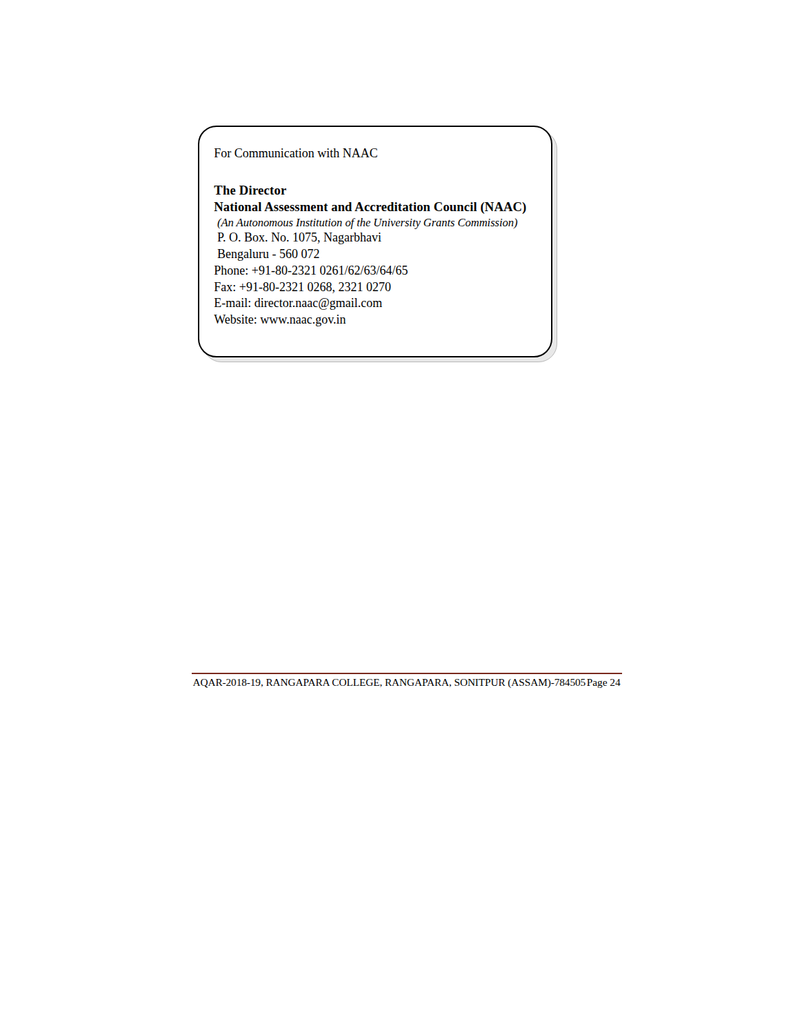For Communication with NAAC
The Director
National Assessment and Accreditation Council (NAAC)
(An Autonomous Institution of the University Grants Commission)
P. O. Box. No. 1075, Nagarbhavi
Bengaluru - 560 072
Phone: +91-80-2321 0261/62/63/64/65
Fax: +91-80-2321 0268, 2321 0270
E-mail: director.naac@gmail.com
Website: www.naac.gov.in
AQAR-2018-19, RANGAPARA COLLEGE, RANGAPARA, SONITPUR (ASSAM)-784505 Page 24